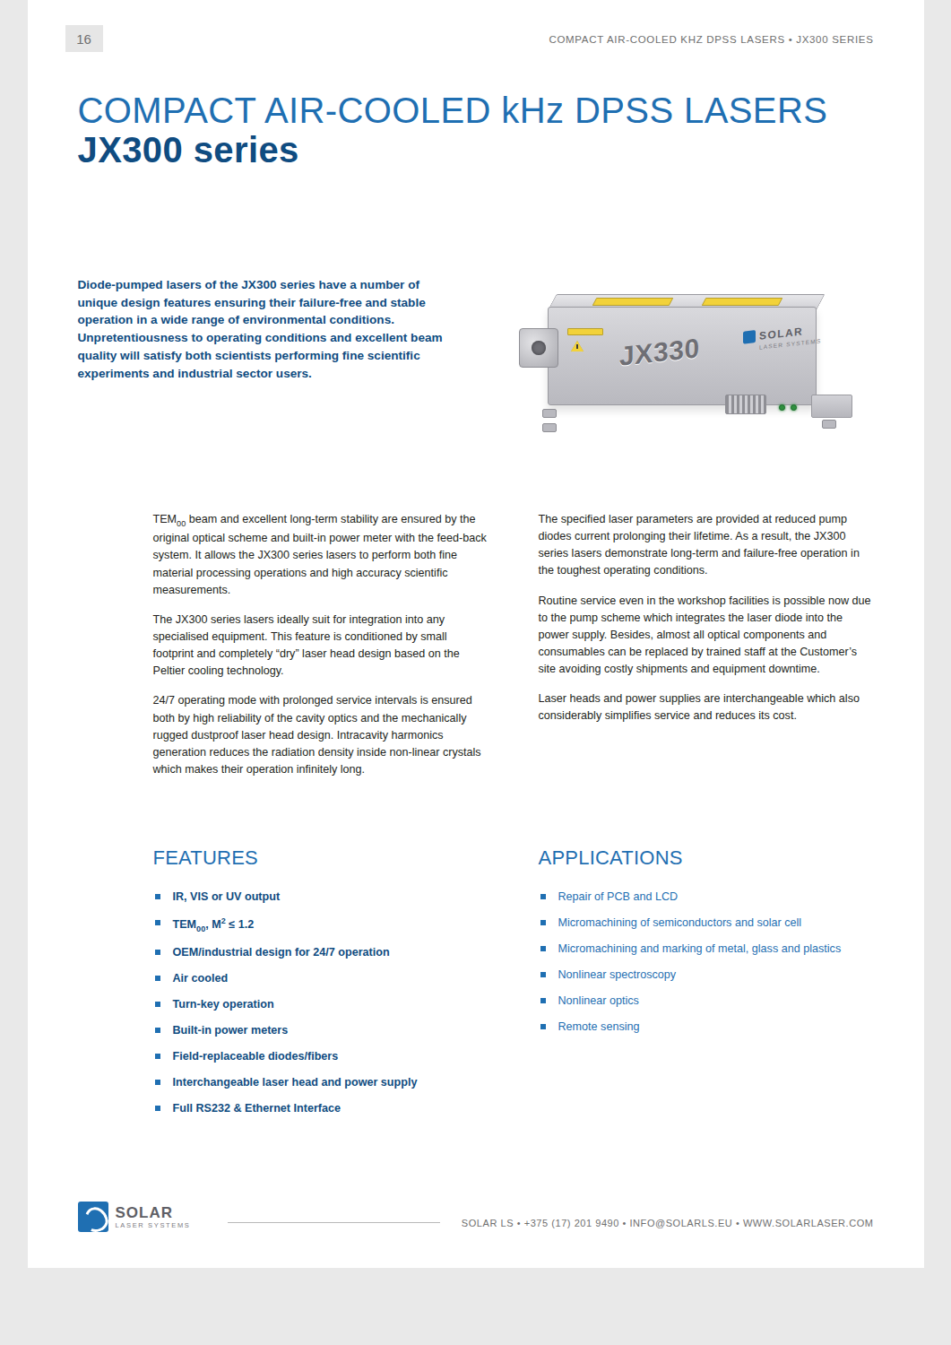16
COMPACT AIR-COOLED kHz DPSS LASERS • JX300 SERIES
COMPACT AIR-COOLED kHz DPSS LASERS
JX300 series
Diode-pumped lasers of the JX300 series have a number of unique design features ensuring their failure-free and stable operation in a wide range of environmental conditions. Unpretentiousness to operating conditions and excellent beam quality will satisfy both scientists performing fine scientific experiments and industrial sector users.
JX330
SOLAR LASER SYSTEMS
TEM00 beam and excellent long-term stability are ensured by the original optical scheme and built-in power meter with the feed-back system. It allows the JX300 series lasers to perform both fine material processing operations and high accuracy scientific measurements.
The JX300 series lasers ideally suit for integration into any specialised equipment. This feature is conditioned by small footprint and completely “dry” laser head design based on the Peltier cooling technology.
24/7 operating mode with prolonged service intervals is ensured both by high reliability of the cavity optics and the mechanically rugged dustproof laser head design. Intracavity harmonics generation reduces the radiation density inside non-linear crystals which makes their operation infinitely long.
The specified laser parameters are provided at reduced pump diodes current prolonging their lifetime. As a result, the JX300 series lasers demonstrate long-term and failure-free operation in the toughest operating conditions.
Routine service even in the workshop facilities is possible now due to the pump scheme which integrates the laser diode into the power supply. Besides, almost all optical components and consumables can be replaced by trained staff at the Customer’s site avoiding costly shipments and equipment downtime.
Laser heads and power supplies are interchangeable which also considerably simplifies service and reduces its cost.
FEATURES
IR, VIS or UV output
TEM00, M2 ≤ 1.2
OEM/industrial design for 24/7 operation
Air cooled
Turn-key operation
Built-in power meters
Field-replaceable diodes/fibers
Interchangeable laser head and power supply
Full RS232 & Ethernet Interface
APPLICATIONS
Repair of PCB and LCD
Micromachining of semiconductors and solar cell
Micromachining and marking of metal, glass and plastics
Nonlinear spectroscopy
Nonlinear optics
Remote sensing
SOLAR
LASER SYSTEMS
SOLAR LS • +375 (17) 201 9490 • INFO@SOLARLS.EU • WWW.SOLARLASER.COM